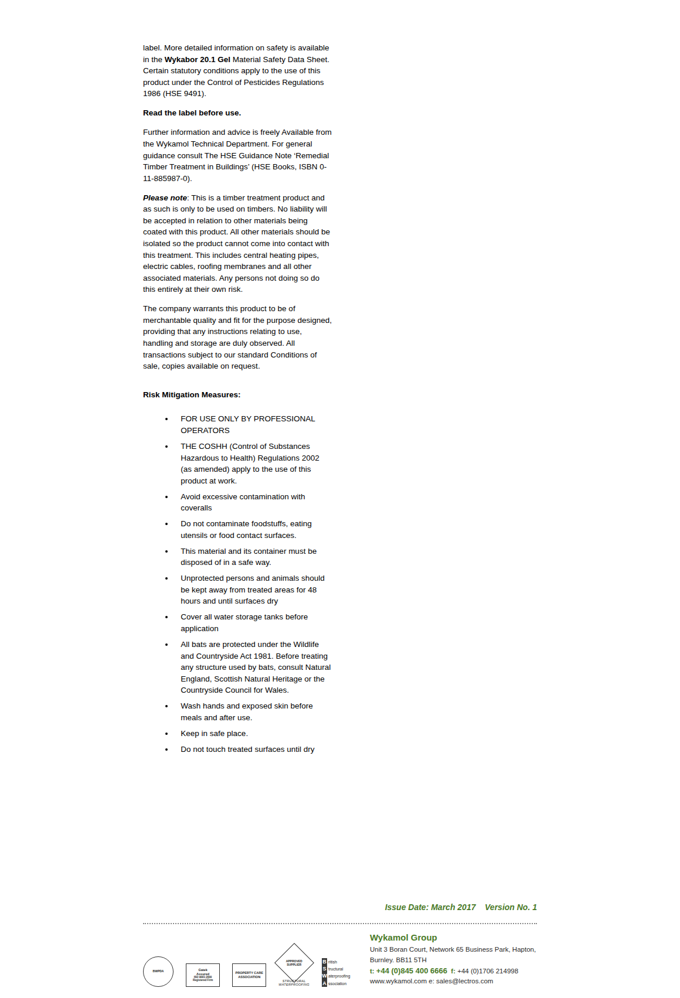label. More detailed information on safety is available in the Wykabor 20.1 Gel Material Safety Data Sheet. Certain statutory conditions apply to the use of this product under the Control of Pesticides Regulations 1986 (HSE 9491).
Read the label before use.
Further information and advice is freely Available from the Wykamol Technical Department. For general guidance consult The HSE Guidance Note ‘Remedial Timber Treatment in Buildings’ (HSE Books, ISBN 0-11-885987-0).
Please note: This is a timber treatment product and as such is only to be used on timbers. No liability will be accepted in relation to other materials being coated with this product. All other materials should be isolated so the product cannot come into contact with this treatment. This includes central heating pipes, electric cables, roofing membranes and all other associated materials. Any persons not doing so do this entirely at their own risk.
The company warrants this product to be of merchantable quality and fit for the purpose designed, providing that any instructions relating to use, handling and storage are duly observed. All transactions subject to our standard Conditions of sale, copies available on request.
Risk Mitigation Measures:
FOR USE ONLY BY PROFESSIONAL OPERATORS
THE COSHH (Control of Substances Hazardous to Health) Regulations 2002 (as amended) apply to the use of this product at work.
Avoid excessive contamination with coveralls
Do not contaminate foodstuffs, eating utensils or food contact surfaces.
This material and its container must be disposed of in a safe way.
Unprotected persons and animals should be kept away from treated areas for 48 hours and until surfaces dry
Cover all water storage tanks before application
All bats are protected under the Wildlife and Countryside Act 1981. Before treating any structure used by bats, consult Natural England, Scottish Natural Heritage or the Countryside Council for Wales.
Wash hands and exposed skin before meals and after use.
Keep in safe place.
Do not touch treated surfaces until dry
Issue Date: March 2017 Version No. 1
BWPDA
Gatek
Assured ISO 9001:2000
Registered Firm
PROPERTY CARE
ASSOCIATION
APPROVED
SUPPLIER
STRUCTURAL
WATERPROOFING
British
Structural
Waterproofing
Association
Wykamol Group
Unit 3 Boran Court, Network 65 Business Park, Hapton, Burnley. BB11 5TH
t: +44 (0)845 400 6666 f: +44 (0)1706 214998
www.wykamol.com e: sales@lectros.com